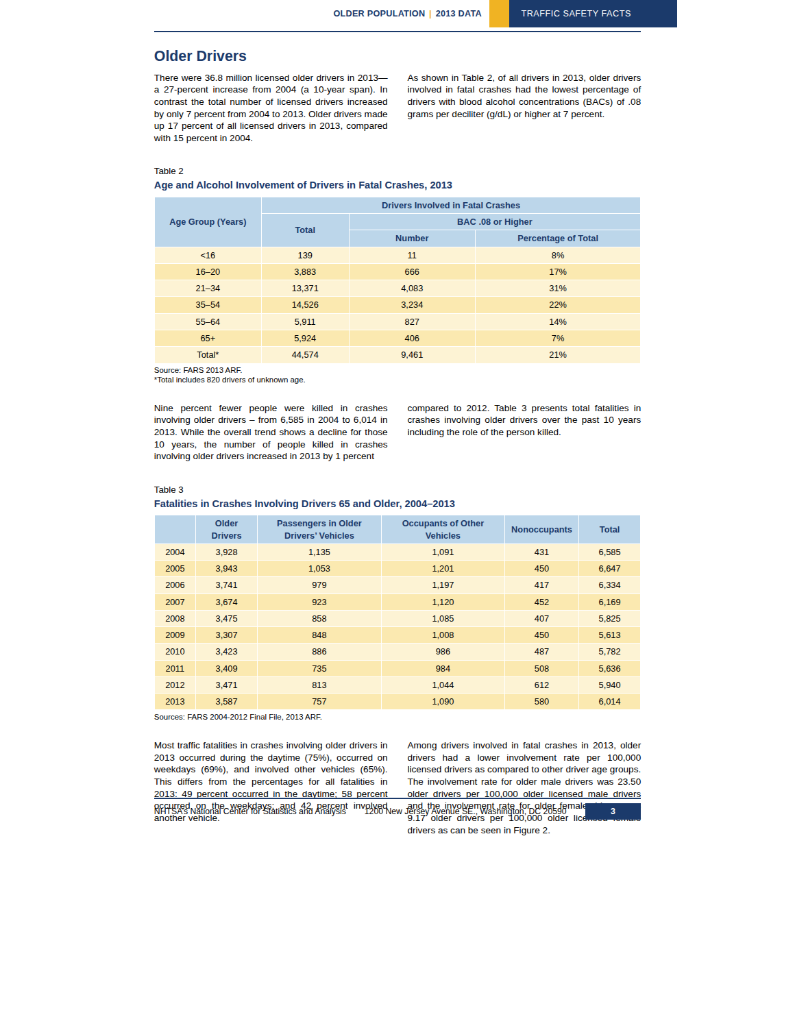Older Population|2013 Data
Traffic Safety Facts
Older Drivers
There were 36.8 million licensed older drivers in 2013—a 27-percent increase from 2004 (a 10-year span). In contrast the total number of licensed drivers increased by only 7 percent from 2004 to 2013. Older drivers made up 17 percent of all licensed drivers in 2013, compared with 15 percent in 2004.
As shown in Table 2, of all drivers in 2013, older drivers involved in fatal crashes had the lowest percentage of drivers with blood alcohol concentrations (BACs) of .08 grams per deciliter (g/dL) or higher at 7 percent.
Table 2
Age and Alcohol Involvement of Drivers in Fatal Crashes, 2013
| Age Group (Years) | Drivers Involved in Fatal Crashes |
| --- | --- |
| Total | BAC .08 or Higher |
| Number | Percentage of Total |
| <16 | 139 | 11 | 8% |
| 16–20 | 3,883 | 666 | 17% |
| 21–34 | 13,371 | 4,083 | 31% |
| 35–54 | 14,526 | 3,234 | 22% |
| 55–64 | 5,911 | 827 | 14% |
| 65+ | 5,924 | 406 | 7% |
| Total* | 44,574 | 9,461 | 21% |
Source: FARS 2013 ARF.
*Total includes 820 drivers of unknown age.
Nine percent fewer people were killed in crashes involving older drivers – from 6,585 in 2004 to 6,014 in 2013. While the overall trend shows a decline for those 10 years, the number of people killed in crashes involving older drivers increased in 2013 by 1 percent
compared to 2012. Table 3 presents total fatalities in crashes involving older drivers over the past 10 years including the role of the person killed.
Table 3
Fatalities in Crashes Involving Drivers 65 and Older, 2004–2013
| | Older Drivers | Passengers in Older Drivers’ Vehicles | Occupants of Other Vehicles | Nonoccupants | Total |
| --- | --- | --- | --- | --- | --- |
| 2004 | 3,928 | 1,135 | 1,091 | 431 | 6,585 |
| 2005 | 3,943 | 1,053 | 1,201 | 450 | 6,647 |
| 2006 | 3,741 | 979 | 1,197 | 417 | 6,334 |
| 2007 | 3,674 | 923 | 1,120 | 452 | 6,169 |
| 2008 | 3,475 | 858 | 1,085 | 407 | 5,825 |
| 2009 | 3,307 | 848 | 1,008 | 450 | 5,613 |
| 2010 | 3,423 | 886 | 986 | 487 | 5,782 |
| 2011 | 3,409 | 735 | 984 | 508 | 5,636 |
| 2012 | 3,471 | 813 | 1,044 | 612 | 5,940 |
| 2013 | 3,587 | 757 | 1,090 | 580 | 6,014 |
Sources: FARS 2004-2012 Final File, 2013 ARF.
Most traffic fatalities in crashes involving older drivers in 2013 occurred during the daytime (75%), occurred on weekdays (69%), and involved other vehicles (65%). This differs from the percentages for all fatalities in 2013: 49 percent occurred in the daytime; 58 percent occurred on the weekdays; and 42 percent involved another vehicle.
Among drivers involved in fatal crashes in 2013, older drivers had a lower involvement rate per 100,000 licensed drivers as compared to other driver age groups. The involvement rate for older male drivers was 23.50 older drivers per 100,000 older licensed male drivers and the involvement rate for older female drivers was 9.17 older drivers per 100,000 older licensed female drivers as can be seen in Figure 2.
NHTSA’s National Center for Statistics and Analysis
1200 New Jersey Avenue SE., Washington, DC 20590
3